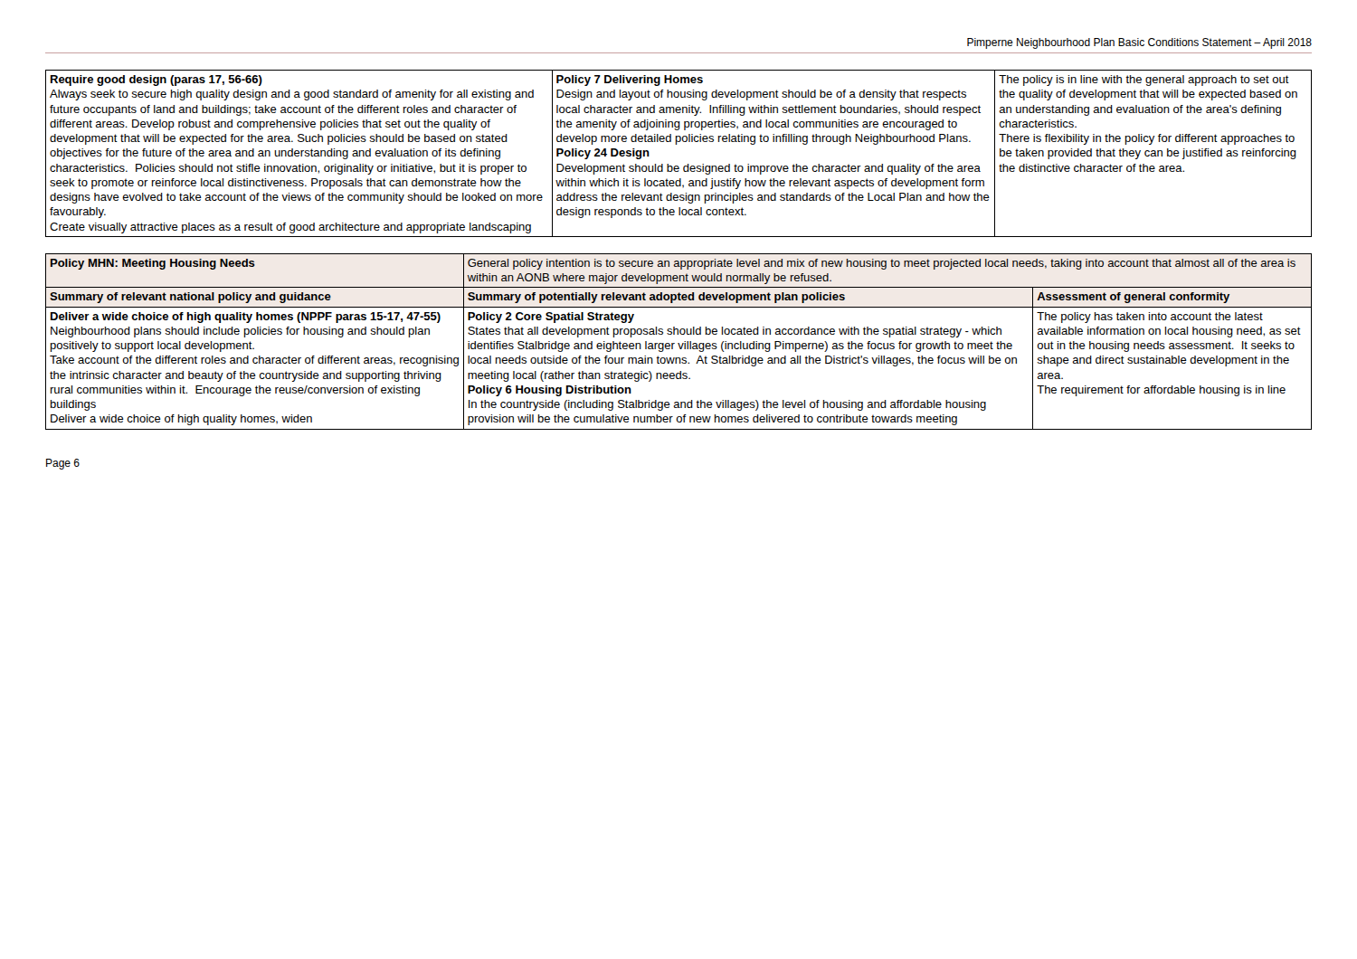Pimperne Neighbourhood Plan Basic Conditions Statement – April 2018
| Require good design (paras 17, 56-66) Always seek to secure high quality design and a good standard of amenity for all existing and future occupants of land and buildings; take account of the different roles and character of different areas. Develop robust and comprehensive policies that set out the quality of development that will be expected for the area. Such policies should be based on stated objectives for the future of the area and an understanding and evaluation of its defining characteristics. Policies should not stifle innovation, originality or initiative, but it is proper to seek to promote or reinforce local distinctiveness. Proposals that can demonstrate how the designs have evolved to take account of the views of the community should be looked on more favourably. Create visually attractive places as a result of good architecture and appropriate landscaping | Policy 7 Delivering Homes Design and layout of housing development should be of a density that respects local character and amenity. Infilling within settlement boundaries, should respect the amenity of adjoining properties, and local communities are encouraged to develop more detailed policies relating to infilling through Neighbourhood Plans. Policy 24 Design Development should be designed to improve the character and quality of the area within which it is located, and justify how the relevant aspects of development form address the relevant design principles and standards of the Local Plan and how the design responds to the local context. | The policy is in line with the general approach to set out the quality of development that will be expected based on an understanding and evaluation of the area's defining characteristics. There is flexibility in the policy for different approaches to be taken provided that they can be justified as reinforcing the distinctive character of the area. |
| Policy MHN: Meeting Housing Needs | General policy intention is to secure an appropriate level and mix of new housing to meet projected local needs, taking into account that almost all of the area is within an AONB where major development would normally be refused. |
| Summary of relevant national policy and guidance | Summary of potentially relevant adopted development plan policies | Assessment of general conformity |
| Deliver a wide choice of high quality homes (NPPF paras 15-17, 47-55) Neighbourhood plans should include policies for housing and should plan positively to support local development. Take account of the different roles and character of different areas, recognising the intrinsic character and beauty of the countryside and supporting thriving rural communities within it. Encourage the reuse/conversion of existing buildings Deliver a wide choice of high quality homes, widen | Policy 2 Core Spatial Strategy States that all development proposals should be located in accordance with the spatial strategy - which identifies Stalbridge and eighteen larger villages (including Pimperne) as the focus for growth to meet the local needs outside of the four main towns. At Stalbridge and all the District's villages, the focus will be on meeting local (rather than strategic) needs. Policy 6 Housing Distribution In the countryside (including Stalbridge and the villages) the level of housing and affordable housing provision will be the cumulative number of new homes delivered to contribute towards meeting | The policy has taken into account the latest available information on local housing need, as set out in the housing needs assessment. It seeks to shape and direct sustainable development in the area. The requirement for affordable housing is in line |
Page 6